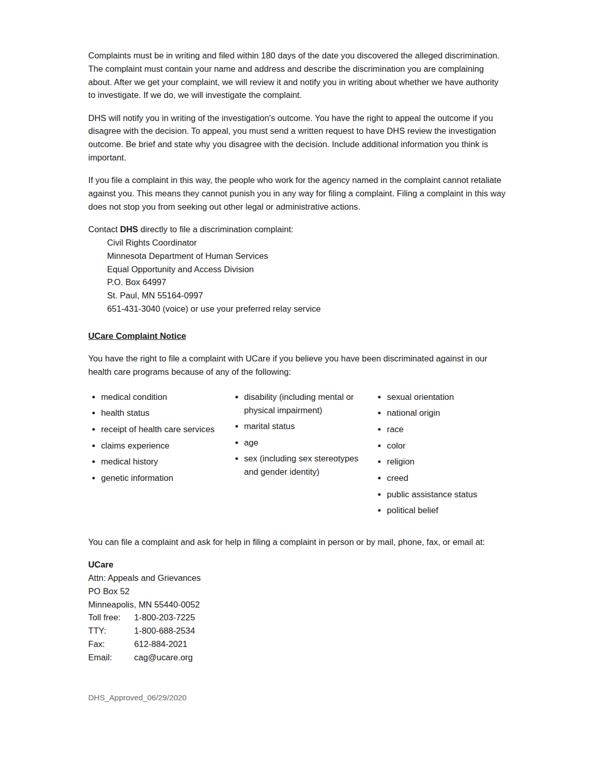Complaints must be in writing and filed within 180 days of the date you discovered the alleged discrimination. The complaint must contain your name and address and describe the discrimination you are complaining about. After we get your complaint, we will review it and notify you in writing about whether we have authority to investigate. If we do, we will investigate the complaint.
DHS will notify you in writing of the investigation's outcome. You have the right to appeal the outcome if you disagree with the decision. To appeal, you must send a written request to have DHS review the investigation outcome. Be brief and state why you disagree with the decision. Include additional information you think is important.
If you file a complaint in this way, the people who work for the agency named in the complaint cannot retaliate against you. This means they cannot punish you in any way for filing a complaint. Filing a complaint in this way does not stop you from seeking out other legal or administrative actions.
Contact DHS directly to file a discrimination complaint:
Civil Rights Coordinator
Minnesota Department of Human Services
Equal Opportunity and Access Division
P.O. Box 64997
St. Paul, MN 55164-0997
651-431-3040 (voice) or use your preferred relay service
UCare Complaint Notice
You have the right to file a complaint with UCare if you believe you have been discriminated against in our health care programs because of any of the following:
medical condition
health status
receipt of health care services
claims experience
medical history
genetic information
disability (including mental or physical impairment)
marital status
age
sex (including sex stereotypes and gender identity)
sexual orientation
national origin
race
color
religion
creed
public assistance status
political belief
You can file a complaint and ask for help in filing a complaint in person or by mail, phone, fax, or email at:
UCare
Attn: Appeals and Grievances
PO Box 52
Minneapolis, MN 55440-0052
| Toll free: | 1-800-203-7225 |
| TTY: | 1-800-688-2534 |
| Fax: | 612-884-2021 |
| Email: | cag@ucare.org |
DHS_Approved_06/29/2020